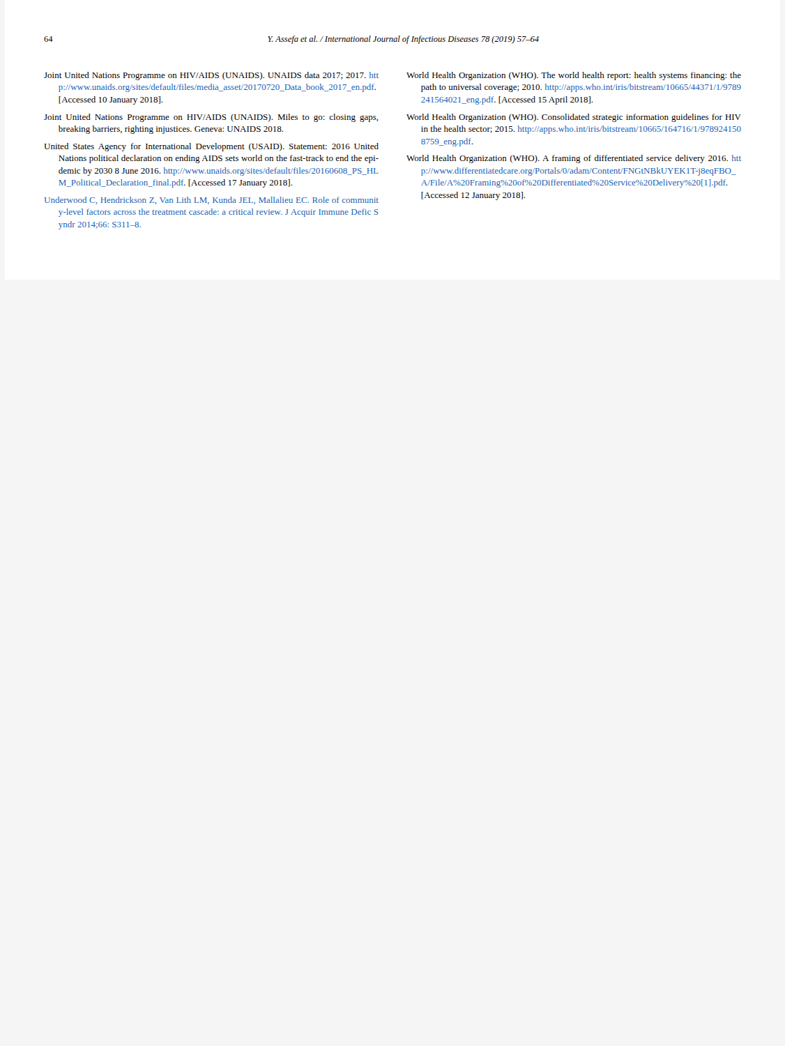64 Y. Assefa et al. / International Journal of Infectious Diseases 78 (2019) 57–64
Joint United Nations Programme on HIV/AIDS (UNAIDS). UNAIDS data 2017; 2017. http://www.unaids.org/sites/default/files/media_asset/20170720_Data_book_2017_en.pdf. [Accessed 10 January 2018].
Joint United Nations Programme on HIV/AIDS (UNAIDS). Miles to go: closing gaps, breaking barriers, righting injustices. Geneva: UNAIDS 2018.
United States Agency for International Development (USAID). Statement: 2016 United Nations political declaration on ending AIDS sets world on the fast-track to end the epidemic by 2030 8 June 2016. http://www.unaids.org/sites/default/files/20160608_PS_HLM_Political_Declaration_final.pdf. [Accessed 17 January 2018].
Underwood C, Hendrickson Z, Van Lith LM, Kunda JEL, Mallalieu EC. Role of community-level factors across the treatment cascade: a critical review. J Acquir Immune Defic Syndr 2014;66: S311–8.
World Health Organization (WHO). The world health report: health systems financing: the path to universal coverage; 2010. http://apps.who.int/iris/bitstream/10665/44371/1/9789241564021_eng.pdf. [Accessed 15 April 2018].
World Health Organization (WHO). Consolidated strategic information guidelines for HIV in the health sector; 2015. http://apps.who.int/iris/bitstream/10665/164716/1/9789241508759_eng.pdf.
World Health Organization (WHO). A framing of differentiated service delivery 2016. http://www.differentiatedcare.org/Portals/0/adam/Content/FNGtNBkUYEK1T-j8eqFBO_A/File/A%20Framing%20of%20Differentiated%20Service%20Delivery%20[1].pdf. [Accessed 12 January 2018].